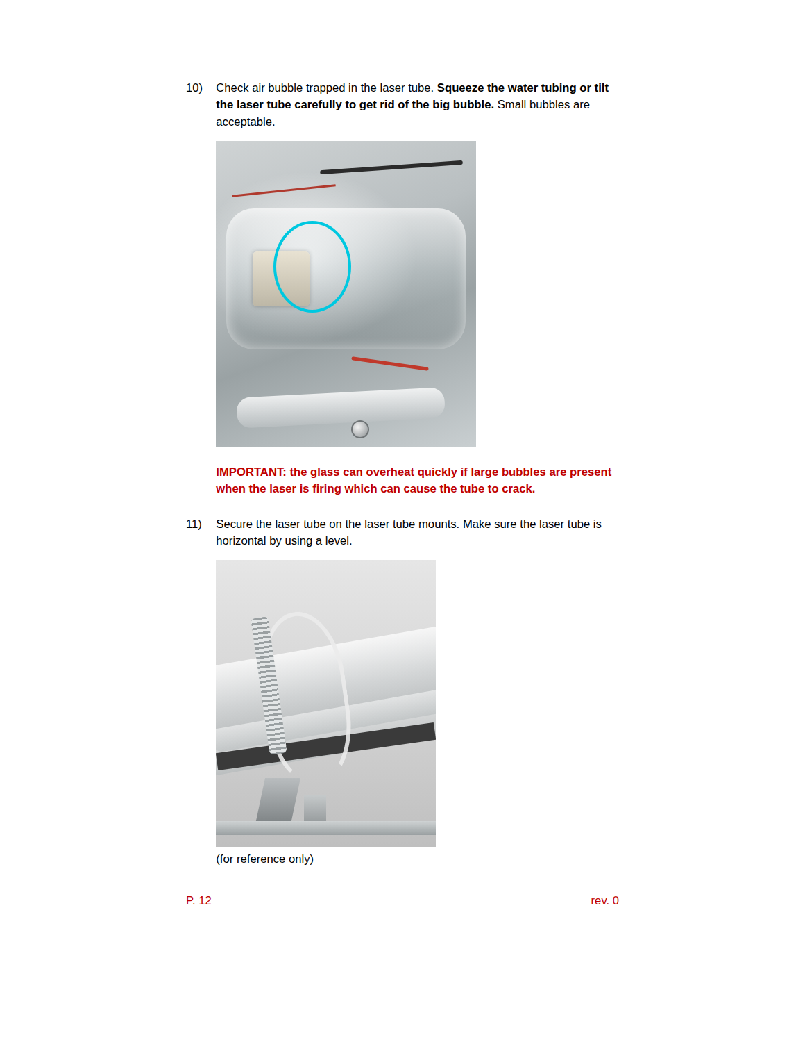10) Check air bubble trapped in the laser tube. Squeeze the water tubing or tilt the laser tube carefully to get rid of the big bubble. Small bubbles are acceptable.
IMPORTANT: the glass can overheat quickly if large bubbles are present when the laser is firing which can cause the tube to crack.
11) Secure the laser tube on the laser tube mounts. Make sure the laser tube is horizontal by using a level.
(for reference only)
P. 12 rev. 0